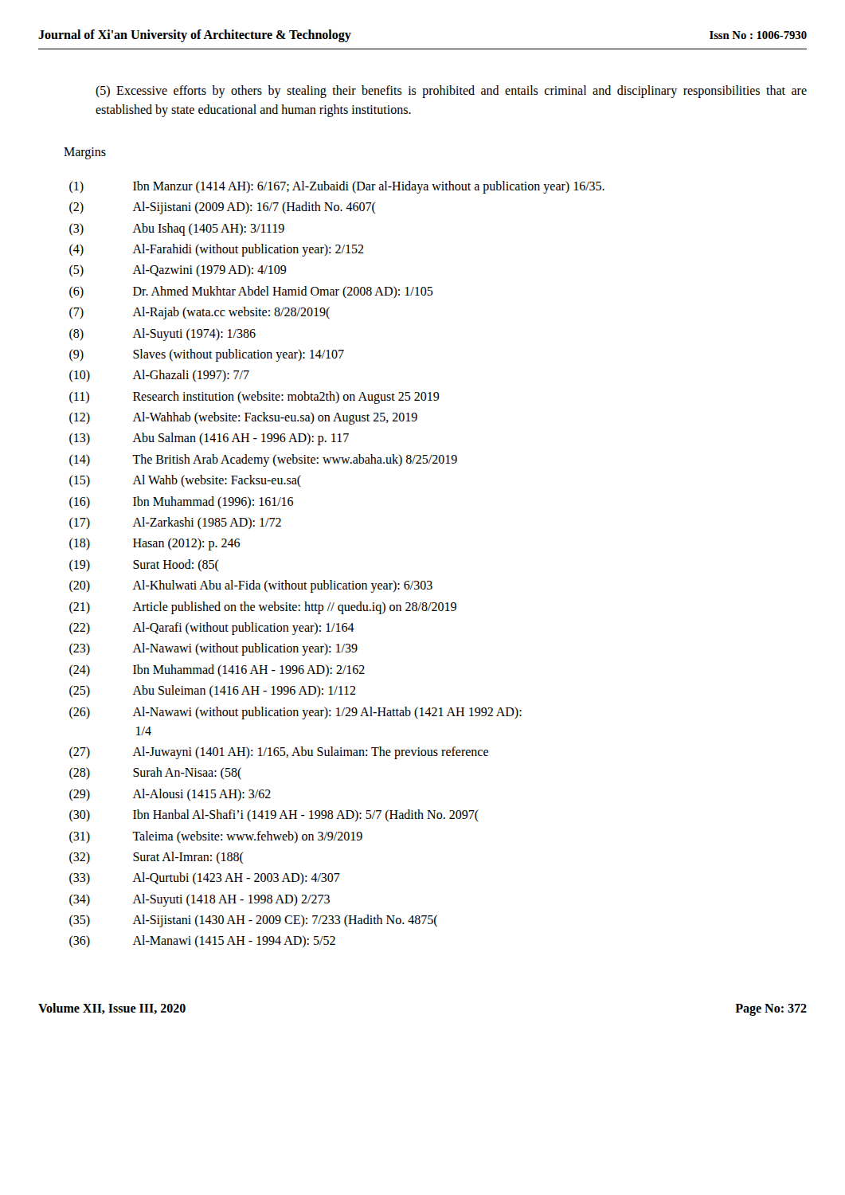Journal of Xi'an University of Architecture & Technology Issn No : 1006-7930
(5) Excessive efforts by others by stealing their benefits is prohibited and entails criminal and disciplinary responsibilities that are established by state educational and human rights institutions.
Margins
(1) Ibn Manzur (1414 AH): 6/167; Al-Zubaidi (Dar al-Hidaya without a publication year) 16/35.
(2) Al-Sijistani (2009 AD): 16/7 (Hadith No. 4607(
(3) Abu Ishaq (1405 AH): 3/1119
(4) Al-Farahidi (without publication year): 2/152
(5) Al-Qazwini (1979 AD): 4/109
(6) Dr. Ahmed Mukhtar Abdel Hamid Omar (2008 AD): 1/105
(7) Al-Rajab (wata.cc website: 8/28/2019(
(8) Al-Suyuti (1974): 1/386
(9) Slaves (without publication year): 14/107
(10) Al-Ghazali (1997): 7/7
(11) Research institution (website: mobta2th) on August 25 2019
(12) Al-Wahhab (website: Facksu-eu.sa) on August 25, 2019
(13) Abu Salman (1416 AH - 1996 AD): p. 117
(14) The British Arab Academy (website: www.abaha.uk) 8/25/2019
(15) Al Wahb (website: Facksu-eu.sa(
(16) Ibn Muhammad (1996): 161/16
(17) Al-Zarkashi (1985 AD): 1/72
(18) Hasan (2012): p. 246
(19) Surat Hood: (85(
(20) Al-Khulwati Abu al-Fida (without publication year): 6/303
(21) Article published on the website: http // quedu.iq) on 28/8/2019
(22) Al-Qarafi (without publication year): 1/164
(23) Al-Nawawi (without publication year): 1/39
(24) Ibn Muhammad (1416 AH - 1996 AD): 2/162
(25) Abu Suleiman (1416 AH - 1996 AD): 1/112
(26) Al-Nawawi (without publication year): 1/29 Al-Hattab (1421 AH 1992 AD): 1/4
(27) Al-Juwayni (1401 AH): 1/165, Abu Sulaiman: The previous reference
(28) Surah An-Nisaa: (58(
(29) Al-Alousi (1415 AH): 3/62
(30) Ibn Hanbal Al-Shafi’i (1419 AH - 1998 AD): 5/7 (Hadith No. 2097(
(31) Taleima (website: www.fehweb) on 3/9/2019
(32) Surat Al-Imran: (188(
(33) Al-Qurtubi (1423 AH - 2003 AD): 4/307
(34) Al-Suyuti (1418 AH - 1998 AD) 2/273
(35) Al-Sijistani (1430 AH - 2009 CE): 7/233 (Hadith No. 4875(
(36) Al-Manawi (1415 AH - 1994 AD): 5/52
Volume XII, Issue III, 2020 Page No: 372